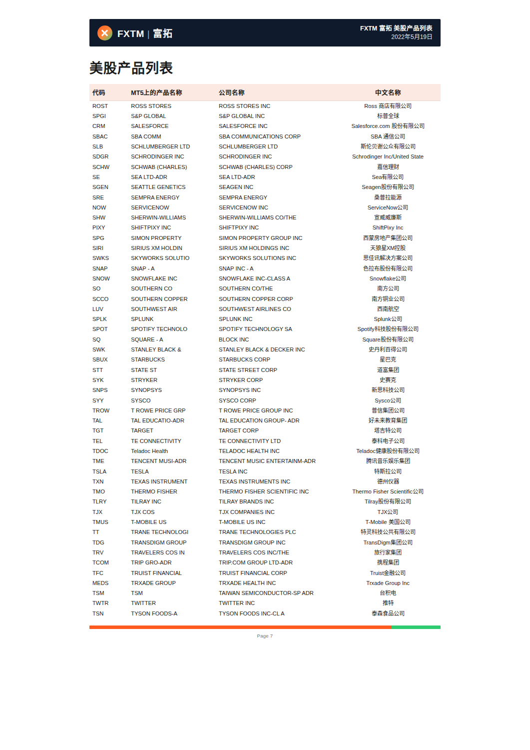FXTM|富拓
FXTM 富拓 美股产品列表
2022年5月19日
美股产品列表
| 代码 | MT5上的产品名称 | 公司名称 | 中文名称 |
| --- | --- | --- | --- |
| ROST | ROSS STORES | ROSS STORES INC | Ross 商店有限公司 |
| SPGI | S&P GLOBAL | S&P GLOBAL INC | 标普全球 |
| CRM | SALESFORCE | SALESFORCE INC | Salesforce.com 股份有限公司 |
| SBAC | SBA COMM | SBA COMMUNICATIONS CORP | SBA 通信公司 |
| SLB | SCHLUMBERGER LTD | SCHLUMBERGER LTD | 斯伦贝谢公众有限公司 |
| SDGR | SCHRODINGER INC | SCHRODINGER INC | Schrodinger Inc/United State |
| SCHW | SCHWAB (CHARLES) | SCHWAB (CHARLES) CORP | 嘉信理财 |
| SE | SEA LTD-ADR | SEA LTD-ADR | Sea有限公司 |
| SGEN | SEATTLE GENETICS | SEAGEN INC | Seagen股份有限公司 |
| SRE | SEMPRA ENERGY | SEMPRA ENERGY | 桑普拉能源 |
| NOW | SERVICENOW | SERVICENOW INC | ServiceNow公司 |
| SHW | SHERWIN-WILLIAMS | SHERWIN-WILLIAMS CO/THE | 宣威威廉斯 |
| PIXY | SHIFTPIXY INC | SHIFTPIXY INC | ShiftPixy Inc |
| SPG | SIMON PROPERTY | SIMON PROPERTY GROUP INC | 西蒙房地产集团公司 |
| SIRI | SIRIUS XM HOLDIN | SIRIUS XM HOLDINGS INC | 天狼星XM控股 |
| SWKS | SKYWORKS SOLUTIO | SKYWORKS SOLUTIONS INC | 思佳讯解决方案公司 |
| SNAP | SNAP - A | SNAP INC - A | 色拉布股份有限公司 |
| SNOW | SNOWFLAKE INC | SNOWFLAKE INC-CLASS A | Snowflake公司 |
| SO | SOUTHERN CO | SOUTHERN CO/THE | 南方公司 |
| SCCO | SOUTHERN COPPER | SOUTHERN COPPER CORP | 南方铜业公司 |
| LUV | SOUTHWEST AIR | SOUTHWEST AIRLINES CO | 西南航空 |
| SPLK | SPLUNK | SPLUNK INC | Splunk公司 |
| SPOT | SPOTIFY TECHNOLO | SPOTIFY TECHNOLOGY SA | Spotify科技股份有限公司 |
| SQ | SQUARE - A | BLOCK INC | Square股份有限公司 |
| SWK | STANLEY BLACK & | STANLEY BLACK & DECKER INC | 史丹利百得公司 |
| SBUX | STARBUCKS | STARBUCKS CORP | 星巴克 |
| STT | STATE ST | STATE STREET CORP | 道富集团 |
| SYK | STRYKER | STRYKER CORP | 史赛克 |
| SNPS | SYNOPSYS | SYNOPSYS INC | 新思科技公司 |
| SYY | SYSCO | SYSCO CORP | Sysco公司 |
| TROW | T ROWE PRICE GRP | T ROWE PRICE GROUP INC | 普信集团公司 |
| TAL | TAL EDUCATIO-ADR | TAL EDUCATION GROUP- ADR | 好未来教育集团 |
| TGT | TARGET | TARGET CORP | 塔吉特公司 |
| TEL | TE CONNECTIVITY | TE CONNECTIVITY LTD | 泰科电子公司 |
| TDOC | Teladoc Health | TELADOC HEALTH INC | Teladoc健康股份有限公司 |
| TME | TENCENT MUSI-ADR | TENCENT MUSIC ENTERTAINM-ADR | 腾讯音乐娱乐集团 |
| TSLA | TESLA | TESLA INC | 特斯拉公司 |
| TXN | TEXAS INSTRUMENT | TEXAS INSTRUMENTS INC | 德州仪器 |
| TMO | THERMO FISHER | THERMO FISHER SCIENTIFIC INC | Thermo Fisher Scientific公司 |
| TLRY | TILRAY INC | TILRAY BRANDS INC | Tilray股份有限公司 |
| TJX | TJX COS | TJX COMPANIES INC | TJX公司 |
| TMUS | T-MOBILE US | T-MOBILE US INC | T-Mobile 美国公司 |
| TT | TRANE TECHNOLOGI | TRANE TECHNOLOGIES PLC | 特灵科技公共有限公司 |
| TDG | TRANSDIGM GROUP | TRANSDIGM GROUP INC | TransDigm集团公司 |
| TRV | TRAVELERS COS IN | TRAVELERS COS INC/THE | 旅行家集团 |
| TCOM | TRIP GRO-ADR | TRIP.COM GROUP LTD-ADR | 携程集团 |
| TFC | TRUIST FINANCIAL | TRUIST FINANCIAL CORP | Truist金融公司 |
| MEDS | TRXADE GROUP | TRXADE HEALTH INC | Trxade Group Inc |
| TSM | TSM | TAIWAN SEMICONDUCTOR-SP ADR | 台积电 |
| TWTR | TWITTER | TWITTER INC | 推特 |
| TSN | TYSON FOODS-A | TYSON FOODS INC-CL A | 泰森食品公司 |
Page 7